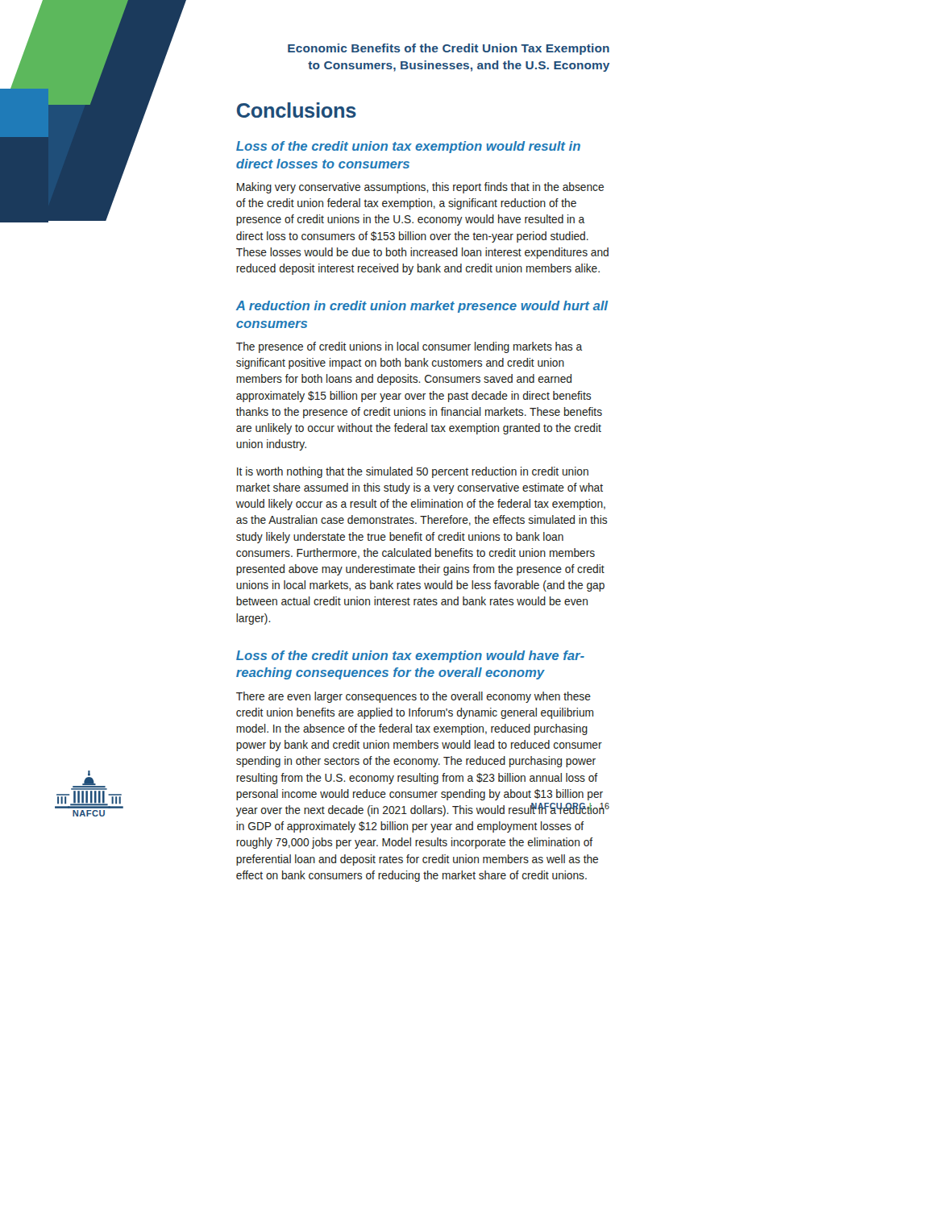Economic Benefits of the Credit Union Tax Exemption
to Consumers, Businesses, and the U.S. Economy
Conclusions
Loss of the credit union tax exemption would result in direct losses to consumers
Making very conservative assumptions, this report finds that in the absence of the credit union federal tax exemption, a significant reduction of the presence of credit unions in the U.S. economy would have resulted in a direct loss to consumers of $153 billion over the ten-year period studied. These losses would be due to both increased loan interest expenditures and reduced deposit interest received by bank and credit union members alike.
A reduction in credit union market presence would hurt all consumers
The presence of credit unions in local consumer lending markets has a significant positive impact on both bank customers and credit union members for both loans and deposits. Consumers saved and earned approximately $15 billion per year over the past decade in direct benefits thanks to the presence of credit unions in financial markets. These benefits are unlikely to occur without the federal tax exemption granted to the credit union industry.
It is worth nothing that the simulated 50 percent reduction in credit union market share assumed in this study is a very conservative estimate of what would likely occur as a result of the elimination of the federal tax exemption, as the Australian case demonstrates. Therefore, the effects simulated in this study likely understate the true benefit of credit unions to bank loan consumers. Furthermore, the calculated benefits to credit union members presented above may underestimate their gains from the presence of credit unions in local markets, as bank rates would be less favorable (and the gap between actual credit union interest rates and bank rates would be even larger).
Loss of the credit union tax exemption would have far-reaching consequences for the overall economy
There are even larger consequences to the overall economy when these credit union benefits are applied to Inforum's dynamic general equilibrium model. In the absence of the federal tax exemption, reduced purchasing power by bank and credit union members would lead to reduced consumer spending in other sectors of the economy. The reduced purchasing power resulting from the U.S. economy resulting from a $23 billion annual loss of personal income would reduce consumer spending by about $13 billion per year over the next decade (in 2021 dollars). This would result in a reduction in GDP of approximately $12 billion per year and employment losses of roughly 79,000 jobs per year. Model results incorporate the elimination of preferential loan and deposit rates for credit union members as well as the effect on bank consumers of reducing the market share of credit unions.
NAFCU
NAFCU.ORG|16